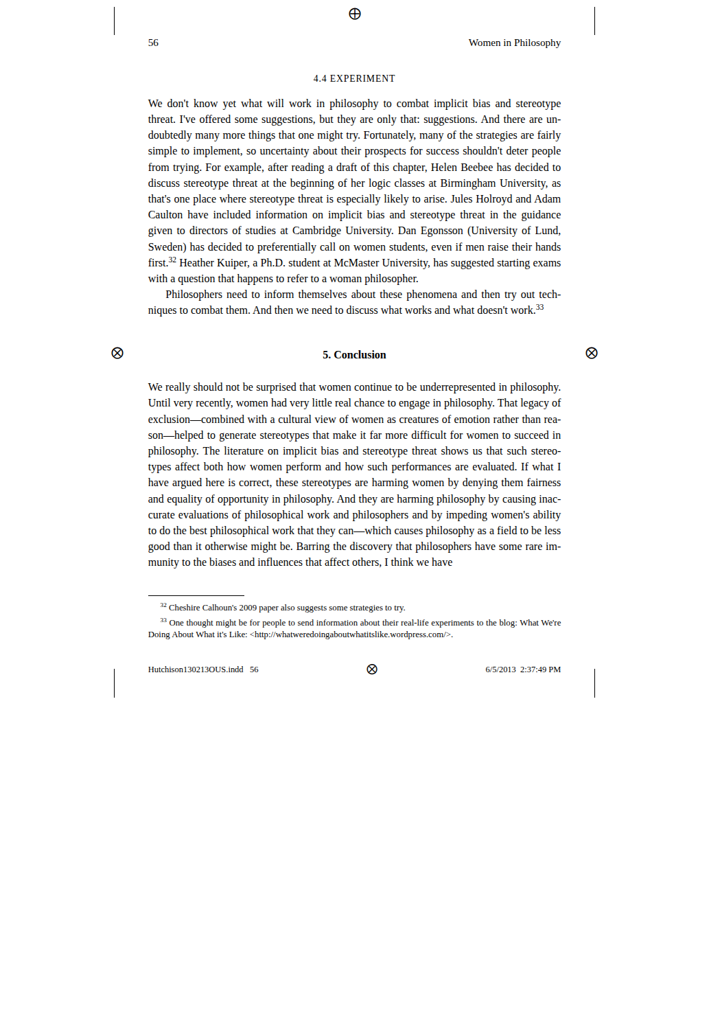⨁ ⨂ ⨂
56 Women in Philosophy
4.4 Experiment
We don't know yet what will work in philosophy to combat implicit bias and stereotype threat. I've offered some suggestions, but they are only that: suggestions. And there are undoubtedly many more things that one might try. Fortunately, many of the strategies are fairly simple to implement, so uncertainty about their prospects for success shouldn't deter people from trying. For example, after reading a draft of this chapter, Helen Beebee has decided to discuss stereotype threat at the beginning of her logic classes at Birmingham University, as that's one place where stereotype threat is especially likely to arise. Jules Holroyd and Adam Caulton have included information on implicit bias and stereotype threat in the guidance given to directors of studies at Cambridge University. Dan Egonsson (University of Lund, Sweden) has decided to preferentially call on women students, even if men raise their hands first.32 Heather Kuiper, a Ph.D. student at McMaster University, has suggested starting exams with a question that happens to refer to a woman philosopher.
Philosophers need to inform themselves about these phenomena and then try out techniques to combat them. And then we need to discuss what works and what doesn't work.33
5. Conclusion
We really should not be surprised that women continue to be underrepresented in philosophy. Until very recently, women had very little real chance to engage in philosophy. That legacy of exclusion—combined with a cultural view of women as creatures of emotion rather than reason—helped to generate stereotypes that make it far more difficult for women to succeed in philosophy. The literature on implicit bias and stereotype threat shows us that such stereotypes affect both how women perform and how such performances are evaluated. If what I have argued here is correct, these stereotypes are harming women by denying them fairness and equality of opportunity in philosophy. And they are harming philosophy by causing inaccurate evaluations of philosophical work and philosophers and by impeding women's ability to do the best philosophical work that they can—which causes philosophy as a field to be less good than it otherwise might be. Barring the discovery that philosophers have some rare immunity to the biases and influences that affect others, I think we have
32 Cheshire Calhoun's 2009 paper also suggests some strategies to try.
33 One thought might be for people to send information about their real-life experiments to the blog: What We're Doing About What it's Like: <http://whatweredoingaboutwhatitslike.wordpress.com/>.
Hutchison130213OUS.indd 56 ⨂ 6/5/2013 2:37:49 PM